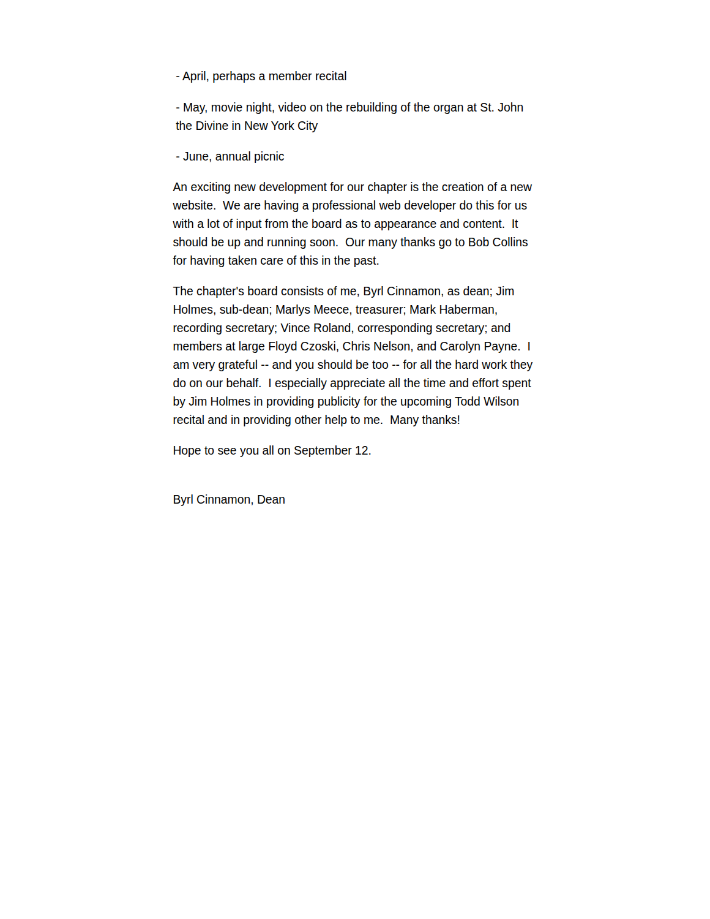- April, perhaps a member recital
- May, movie night, video on the rebuilding of the organ at St. John the Divine in New York City
- June, annual picnic
An exciting new development for our chapter is the creation of a new website. We are having a professional web developer do this for us with a lot of input from the board as to appearance and content. It should be up and running soon. Our many thanks go to Bob Collins for having taken care of this in the past.
The chapter's board consists of me, Byrl Cinnamon, as dean; Jim Holmes, sub-dean; Marlys Meece, treasurer; Mark Haberman, recording secretary; Vince Roland, corresponding secretary; and members at large Floyd Czoski, Chris Nelson, and Carolyn Payne. I am very grateful -- and you should be too -- for all the hard work they do on our behalf. I especially appreciate all the time and effort spent by Jim Holmes in providing publicity for the upcoming Todd Wilson recital and in providing other help to me. Many thanks!
Hope to see you all on September 12.
Byrl Cinnamon, Dean